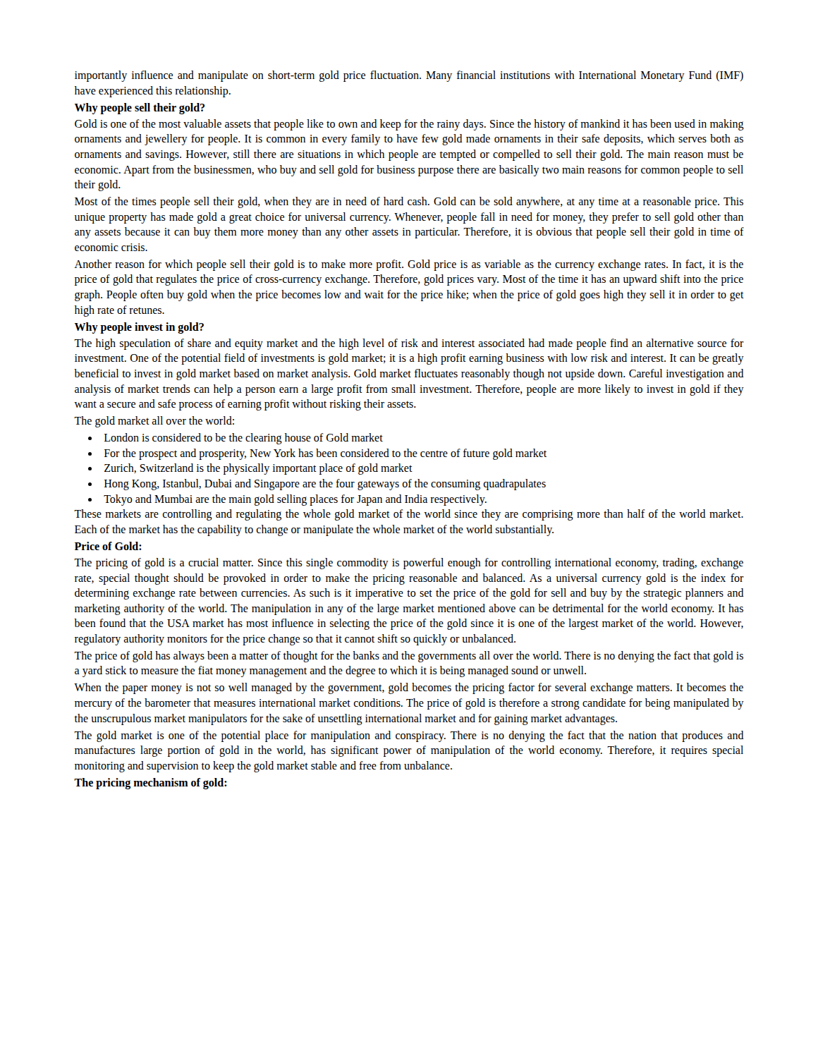importantly influence and manipulate on short-term gold price fluctuation. Many financial institutions with International Monetary Fund (IMF) have experienced this relationship.
Why people sell their gold?
Gold is one of the most valuable assets that people like to own and keep for the rainy days. Since the history of mankind it has been used in making ornaments and jewellery for people. It is common in every family to have few gold made ornaments in their safe deposits, which serves both as ornaments and savings. However, still there are situations in which people are tempted or compelled to sell their gold. The main reason must be economic. Apart from the businessmen, who buy and sell gold for business purpose there are basically two main reasons for common people to sell their gold.
Most of the times people sell their gold, when they are in need of hard cash. Gold can be sold anywhere, at any time at a reasonable price. This unique property has made gold a great choice for universal currency. Whenever, people fall in need for money, they prefer to sell gold other than any assets because it can buy them more money than any other assets in particular. Therefore, it is obvious that people sell their gold in time of economic crisis.
Another reason for which people sell their gold is to make more profit. Gold price is as variable as the currency exchange rates. In fact, it is the price of gold that regulates the price of cross-currency exchange. Therefore, gold prices vary. Most of the time it has an upward shift into the price graph. People often buy gold when the price becomes low and wait for the price hike; when the price of gold goes high they sell it in order to get high rate of retunes.
Why people invest in gold?
The high speculation of share and equity market and the high level of risk and interest associated had made people find an alternative source for investment. One of the potential field of investments is gold market; it is a high profit earning business with low risk and interest. It can be greatly beneficial to invest in gold market based on market analysis. Gold market fluctuates reasonably though not upside down. Careful investigation and analysis of market trends can help a person earn a large profit from small investment. Therefore, people are more likely to invest in gold if they want a secure and safe process of earning profit without risking their assets.
The gold market all over the world:
London is considered to be the clearing house of Gold market
For the prospect and prosperity, New York has been considered to the centre of future gold market
Zurich, Switzerland is the physically important place of gold market
Hong Kong, Istanbul, Dubai and Singapore are the four gateways of the consuming quadrapulates
Tokyo and Mumbai are the main gold selling places for Japan and India respectively.
These markets are controlling and regulating the whole gold market of the world since they are comprising more than half of the world market. Each of the market has the capability to change or manipulate the whole market of the world substantially.
Price of Gold:
The pricing of gold is a crucial matter. Since this single commodity is powerful enough for controlling international economy, trading, exchange rate, special thought should be provoked in order to make the pricing reasonable and balanced. As a universal currency gold is the index for determining exchange rate between currencies. As such is it imperative to set the price of the gold for sell and buy by the strategic planners and marketing authority of the world. The manipulation in any of the large market mentioned above can be detrimental for the world economy. It has been found that the USA market has most influence in selecting the price of the gold since it is one of the largest market of the world. However, regulatory authority monitors for the price change so that it cannot shift so quickly or unbalanced.
The price of gold has always been a matter of thought for the banks and the governments all over the world. There is no denying the fact that gold is a yard stick to measure the fiat money management and the degree to which it is being managed sound or unwell.
When the paper money is not so well managed by the government, gold becomes the pricing factor for several exchange matters. It becomes the mercury of the barometer that measures international market conditions. The price of gold is therefore a strong candidate for being manipulated by the unscrupulous market manipulators for the sake of unsettling international market and for gaining market advantages.
The gold market is one of the potential place for manipulation and conspiracy. There is no denying the fact that the nation that produces and manufactures large portion of gold in the world, has significant power of manipulation of the world economy. Therefore, it requires special monitoring and supervision to keep the gold market stable and free from unbalance.
The pricing mechanism of gold: